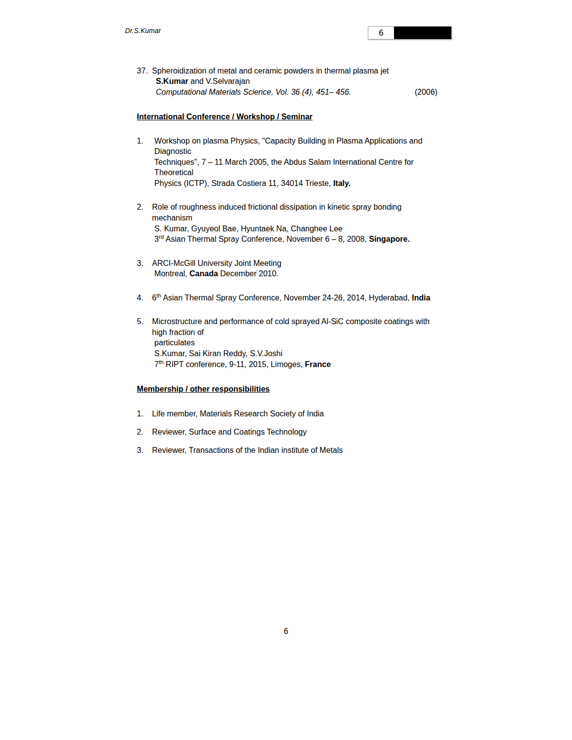Dr.S.Kumar
6
37.
Spheroidization of metal and ceramic powders in thermal plasma jet
S.Kumar and V.Selvarajan
Computational Materials Science, Vol. 36 (4), 451– 456.(2006)
International Conference / Workshop / Seminar
1.
Workshop on plasma Physics, "Capacity Building in Plasma Applications and Diagnostic
Techniques", 7 – 11 March 2005, the Abdus Salam International Centre for Theoretical
Physics (ICTP), Strada Costiera 11, 34014 Trieste, Italy.
2.
Role of roughness induced frictional dissipation in kinetic spray bonding mechanism
S. Kumar, Gyuyeol Bae, Hyuntaek Na, Changhee Lee
3rd Asian Thermal Spray Conference, November 6 – 8, 2008, Singapore.
3.
ARCI-McGill University Joint Meeting
Montreal, Canada December 2010.
4.
6th Asian Thermal Spray Conference, November 24-26, 2014, Hyderabad, India
5.
Microstructure and performance of cold sprayed Al-SiC composite coatings with high fraction of
particulates
S.Kumar, Sai Kiran Reddy, S.V.Joshi
7th RIPT conference, 9-11, 2015, Limoges, France
Membership / other responsibilities
1. Life member, Materials Research Society of India
2. Reviewer, Surface and Coatings Technology
3. Reviewer, Transactions of the Indian institute of Metals
6